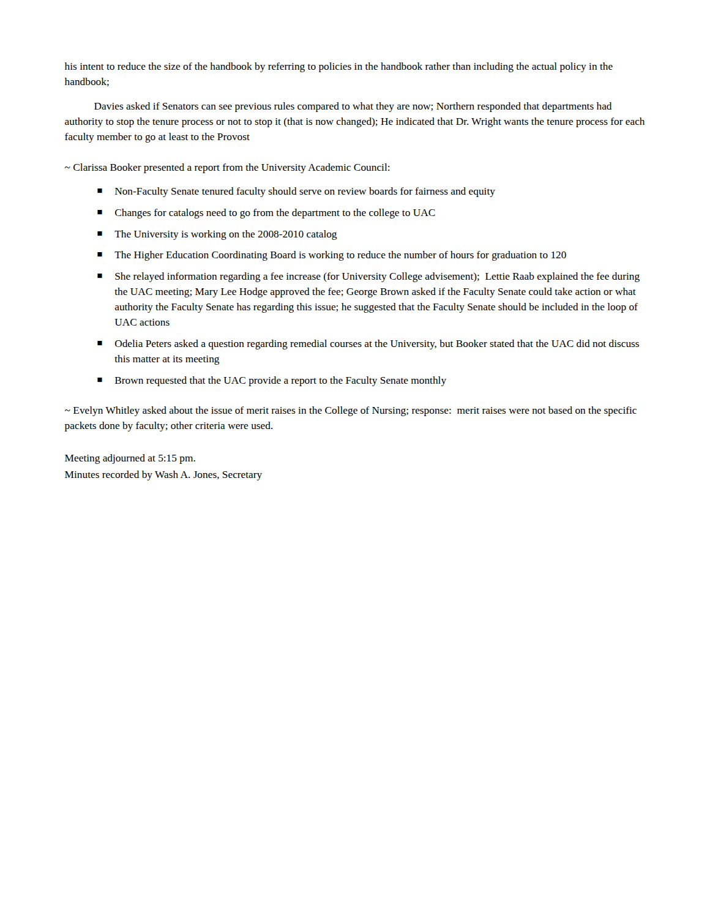his intent to reduce the size of the handbook by referring to policies in the handbook rather than including the actual policy in the handbook;
Davies asked if Senators can see previous rules compared to what they are now; Northern responded that departments had authority to stop the tenure process or not to stop it (that is now changed); He indicated that Dr. Wright wants the tenure process for each faculty member to go at least to the Provost
~ Clarissa Booker presented a report from the University Academic Council:
Non-Faculty Senate tenured faculty should serve on review boards for fairness and equity
Changes for catalogs need to go from the department to the college to UAC
The University is working on the 2008-2010 catalog
The Higher Education Coordinating Board is working to reduce the number of hours for graduation to 120
She relayed information regarding a fee increase (for University College advisement); Lettie Raab explained the fee during the UAC meeting; Mary Lee Hodge approved the fee; George Brown asked if the Faculty Senate could take action or what authority the Faculty Senate has regarding this issue; he suggested that the Faculty Senate should be included in the loop of UAC actions
Odelia Peters asked a question regarding remedial courses at the University, but Booker stated that the UAC did not discuss this matter at its meeting
Brown requested that the UAC provide a report to the Faculty Senate monthly
~ Evelyn Whitley asked about the issue of merit raises in the College of Nursing; response: merit raises were not based on the specific packets done by faculty; other criteria were used.
Meeting adjourned at 5:15 pm.
Minutes recorded by Wash A. Jones, Secretary